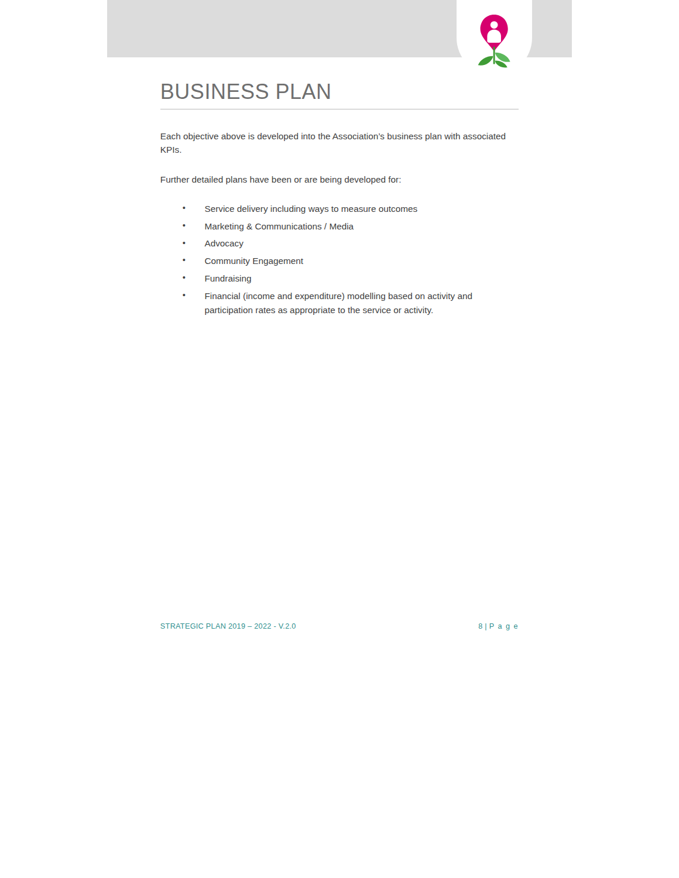Business Plan
Each objective above is developed into the Association’s business plan with associated KPIs.
Further detailed plans have been or are being developed for:
Service delivery including ways to measure outcomes
Marketing & Communications / Media
Advocacy
Community Engagement
Fundraising
Financial (income and expenditure) modelling based on activity and participation rates as appropriate to the service or activity.
STRATEGIC PLAN 2019 – 2022 - V.2.0
8 | P a g e